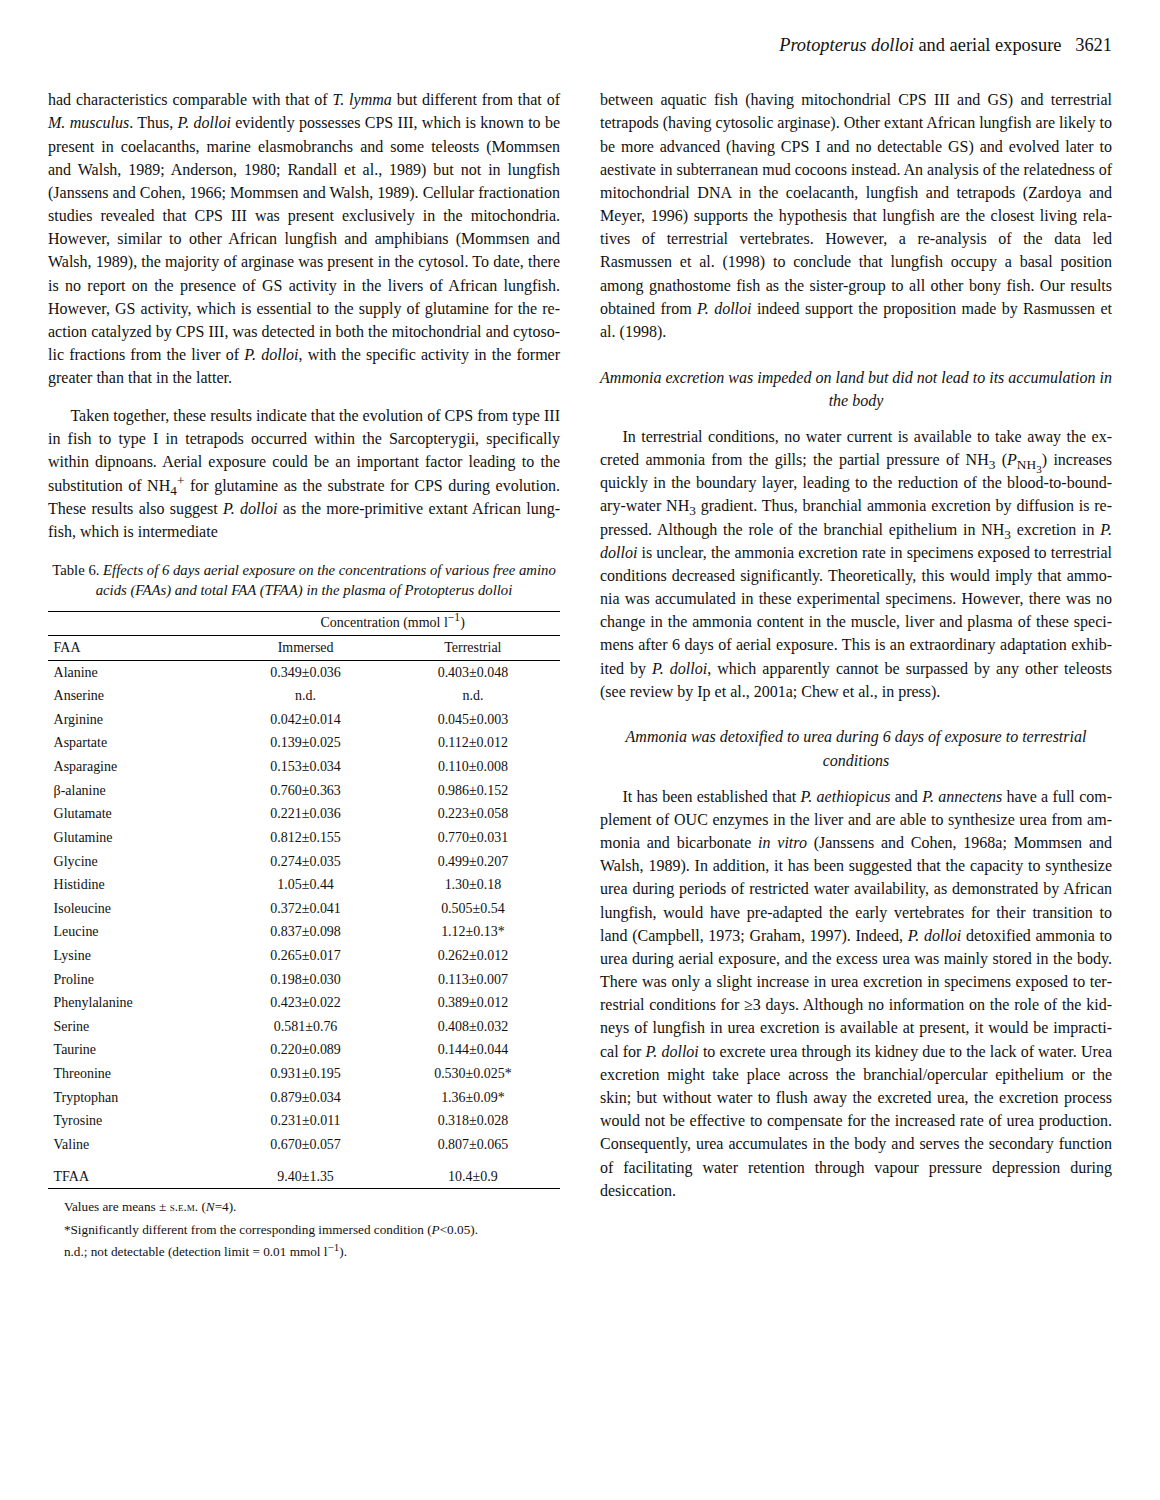Protopterus dolloi and aerial exposure 3621
had characteristics comparable with that of T. lymma but different from that of M. musculus. Thus, P. dolloi evidently possesses CPS III, which is known to be present in coelacanths, marine elasmobranchs and some teleosts (Mommsen and Walsh, 1989; Anderson, 1980; Randall et al., 1989) but not in lungfish (Janssens and Cohen, 1966; Mommsen and Walsh, 1989). Cellular fractionation studies revealed that CPS III was present exclusively in the mitochondria. However, similar to other African lungfish and amphibians (Mommsen and Walsh, 1989), the majority of arginase was present in the cytosol. To date, there is no report on the presence of GS activity in the livers of African lungfish. However, GS activity, which is essential to the supply of glutamine for the reaction catalyzed by CPS III, was detected in both the mitochondrial and cytosolic fractions from the liver of P. dolloi, with the specific activity in the former greater than that in the latter.
Taken together, these results indicate that the evolution of CPS from type III in fish to type I in tetrapods occurred within the Sarcopterygii, specifically within dipnoans. Aerial exposure could be an important factor leading to the substitution of NH4+ for glutamine as the substrate for CPS during evolution. These results also suggest P. dolloi as the more-primitive extant African lungfish, which is intermediate
Table 6. Effects of 6 days aerial exposure on the concentrations of various free amino acids (FAAs) and total FAA (TFAA) in the plasma of Protopterus dolloi
| | Concentration (mmol l −1 ) |
| --- | --- |
| FAA | Immersed | Terrestrial |
| Alanine | 0.349±0.036 | 0.403±0.048 |
| Anserine | n.d. | n.d. |
| Arginine | 0.042±0.014 | 0.045±0.003 |
| Aspartate | 0.139±0.025 | 0.112±0.012 |
| Asparagine | 0.153±0.034 | 0.110±0.008 |
| β-alanine | 0.760±0.363 | 0.986±0.152 |
| Glutamate | 0.221±0.036 | 0.223±0.058 |
| Glutamine | 0.812±0.155 | 0.770±0.031 |
| Glycine | 0.274±0.035 | 0.499±0.207 |
| Histidine | 1.05±0.44 | 1.30±0.18 |
| Isoleucine | 0.372±0.041 | 0.505±0.54 |
| Leucine | 0.837±0.098 | 1.12±0.13* |
| Lysine | 0.265±0.017 | 0.262±0.012 |
| Proline | 0.198±0.030 | 0.113±0.007 |
| Phenylalanine | 0.423±0.022 | 0.389±0.012 |
| Serine | 0.581±0.76 | 0.408±0.032 |
| Taurine | 0.220±0.089 | 0.144±0.044 |
| Threonine | 0.931±0.195 | 0.530±0.025* |
| Tryptophan | 0.879±0.034 | 1.36±0.09* |
| Tyrosine | 0.231±0.011 | 0.318±0.028 |
| Valine | 0.670±0.057 | 0.807±0.065 |
| TFAA | 9.40±1.35 | 10.4±0.9 |
Values are means ± s.e.m. (N=4).
*Significantly different from the corresponding immersed condition (P<0.05).
n.d.; not detectable (detection limit = 0.01 mmol l−1).
between aquatic fish (having mitochondrial CPS III and GS) and terrestrial tetrapods (having cytosolic arginase). Other extant African lungfish are likely to be more advanced (having CPS I and no detectable GS) and evolved later to aestivate in subterranean mud cocoons instead. An analysis of the relatedness of mitochondrial DNA in the coelacanth, lungfish and tetrapods (Zardoya and Meyer, 1996) supports the hypothesis that lungfish are the closest living relatives of terrestrial vertebrates. However, a re-analysis of the data led Rasmussen et al. (1998) to conclude that lungfish occupy a basal position among gnathostome fish as the sister-group to all other bony fish. Our results obtained from P. dolloi indeed support the proposition made by Rasmussen et al. (1998).
Ammonia excretion was impeded on land but did not lead to its accumulation in the body
In terrestrial conditions, no water current is available to take away the excreted ammonia from the gills; the partial pressure of NH3 (PNH3) increases quickly in the boundary layer, leading to the reduction of the blood-to-boundary-water NH3 gradient. Thus, branchial ammonia excretion by diffusion is repressed. Although the role of the branchial epithelium in NH3 excretion in P. dolloi is unclear, the ammonia excretion rate in specimens exposed to terrestrial conditions decreased significantly. Theoretically, this would imply that ammonia was accumulated in these experimental specimens. However, there was no change in the ammonia content in the muscle, liver and plasma of these specimens after 6 days of aerial exposure. This is an extraordinary adaptation exhibited by P. dolloi, which apparently cannot be surpassed by any other teleosts (see review by Ip et al., 2001a; Chew et al., in press).
Ammonia was detoxified to urea during 6 days of exposure to terrestrial conditions
It has been established that P. aethiopicus and P. annectens have a full complement of OUC enzymes in the liver and are able to synthesize urea from ammonia and bicarbonate in vitro (Janssens and Cohen, 1968a; Mommsen and Walsh, 1989). In addition, it has been suggested that the capacity to synthesize urea during periods of restricted water availability, as demonstrated by African lungfish, would have pre-adapted the early vertebrates for their transition to land (Campbell, 1973; Graham, 1997). Indeed, P. dolloi detoxified ammonia to urea during aerial exposure, and the excess urea was mainly stored in the body. There was only a slight increase in urea excretion in specimens exposed to terrestrial conditions for ≥3 days. Although no information on the role of the kidneys of lungfish in urea excretion is available at present, it would be impractical for P. dolloi to excrete urea through its kidney due to the lack of water. Urea excretion might take place across the branchial/opercular epithelium or the skin; but without water to flush away the excreted urea, the excretion process would not be effective to compensate for the increased rate of urea production. Consequently, urea accumulates in the body and serves the secondary function of facilitating water retention through vapour pressure depression during desiccation.